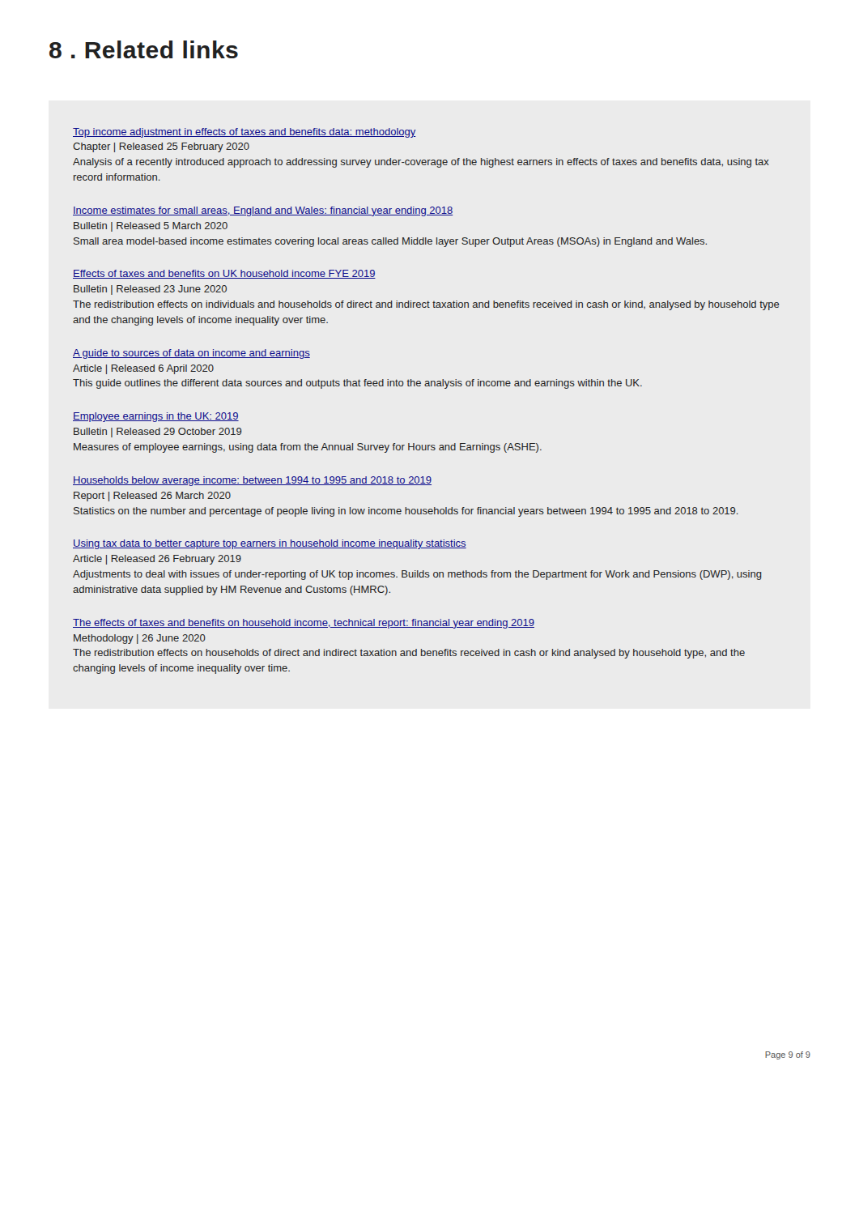8 . Related links
Top income adjustment in effects of taxes and benefits data: methodology
Chapter | Released 25 February 2020
Analysis of a recently introduced approach to addressing survey under-coverage of the highest earners in effects of taxes and benefits data, using tax record information.
Income estimates for small areas, England and Wales: financial year ending 2018
Bulletin | Released 5 March 2020
Small area model-based income estimates covering local areas called Middle layer Super Output Areas (MSOAs) in England and Wales.
Effects of taxes and benefits on UK household income FYE 2019
Bulletin | Released 23 June 2020
The redistribution effects on individuals and households of direct and indirect taxation and benefits received in cash or kind, analysed by household type and the changing levels of income inequality over time.
A guide to sources of data on income and earnings
Article | Released 6 April 2020
This guide outlines the different data sources and outputs that feed into the analysis of income and earnings within the UK.
Employee earnings in the UK: 2019
Bulletin | Released 29 October 2019
Measures of employee earnings, using data from the Annual Survey for Hours and Earnings (ASHE).
Households below average income: between 1994 to 1995 and 2018 to 2019
Report | Released 26 March 2020
Statistics on the number and percentage of people living in low income households for financial years between 1994 to 1995 and 2018 to 2019.
Using tax data to better capture top earners in household income inequality statistics
Article | Released 26 February 2019
Adjustments to deal with issues of under-reporting of UK top incomes. Builds on methods from the Department for Work and Pensions (DWP), using administrative data supplied by HM Revenue and Customs (HMRC).
The effects of taxes and benefits on household income, technical report: financial year ending 2019
Methodology | 26 June 2020
The redistribution effects on households of direct and indirect taxation and benefits received in cash or kind analysed by household type, and the changing levels of income inequality over time.
Page 9 of 9